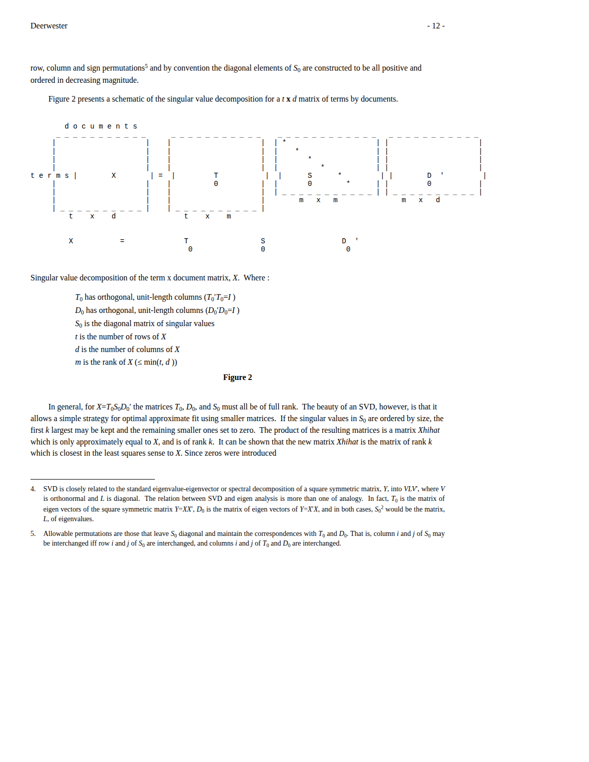Deerwester - 12 -
row, column and sign permutations5 and by convention the diagonal elements of S0 are constructed to be all positive and ordered in decreasing magnitude.
Figure 2 presents a schematic of the singular value decomposition for a t x d matrix of terms by documents.
        d o c u m e n t s
      _ _ _ _ _ _ _ _ _ _ _      _ _ _ _ _ _ _ _ _ _ _    _ _ _ _ _ _ _ _ _ _ _ _   _ _ _ _ _ _ _ _ _ _ _
     |                     |    |                     |  | *                     | |                     |
     |                     |    |                     |  |    *                  | |                     |
     |                     |    |                     |  |       *               | |                     |
     |                     |    |                     |  |          *            | |                     |
t e r m s |        X        | =  |         T           |  |      S      *         | |        D  '         |
     |                     |    |          0          |  |       0        *      | |         0           |
     |                     |    |                     |  | _ _ _ _ _ _ _ _ _ _ _ | | _ _ _ _ _ _ _ _ _ _ |
     |                     |    |                     |        m   x   m               m   x   d
     | _ _ _ _ _ _ _ _ _ _ |    | _ _ _ _ _ _ _ _ _ _ |
         t    x    d                t    x    m


         X           =              T                 S                  D  '
                                     0                0                   0
Singular value decomposition of the term x document matrix, X. Where :
T0 has orthogonal, unit-length columns (T0′T0=I )
D0 has orthogonal, unit-length columns (D0′D0=I )
S0 is the diagonal matrix of singular values
t is the number of rows of X
d is the number of columns of X
m is the rank of X (≤ min(t, d ))
Figure 2
In general, for X=T0S0D0′ the matrices T0, D0, and S0 must all be of full rank. The beauty of an SVD, however, is that it allows a simple strategy for optimal approximate fit using smaller matrices. If the singular values in S0 are ordered by size, the first k largest may be kept and the remaining smaller ones set to zero. The product of the resulting matrices is a matrix Xhihat which is only approximately equal to X, and is of rank k. It can be shown that the new matrix Xhihat is the matrix of rank k which is closest in the least squares sense to X. Since zeros were introduced
SVD is closely related to the standard eigenvalue-eigenvector or spectral decomposition of a square symmetric matrix, Y, into VLV′, where V is orthonormal and L is diagonal. The relation between SVD and eigen analysis is more than one of analogy. In fact, T0 is the matrix of eigen vectors of the square symmetric matrix Y=XX′, D0 is the matrix of eigen vectors of Y=X′X, and in both cases, S02 would be the matrix, L, of eigenvalues.
Allowable permutations are those that leave S0 diagonal and maintain the correspondences with T0 and D0. That is, column i and j of S0 may be interchanged iff row i and j of S0 are interchanged, and columns i and j of T0 and D0 are interchanged.